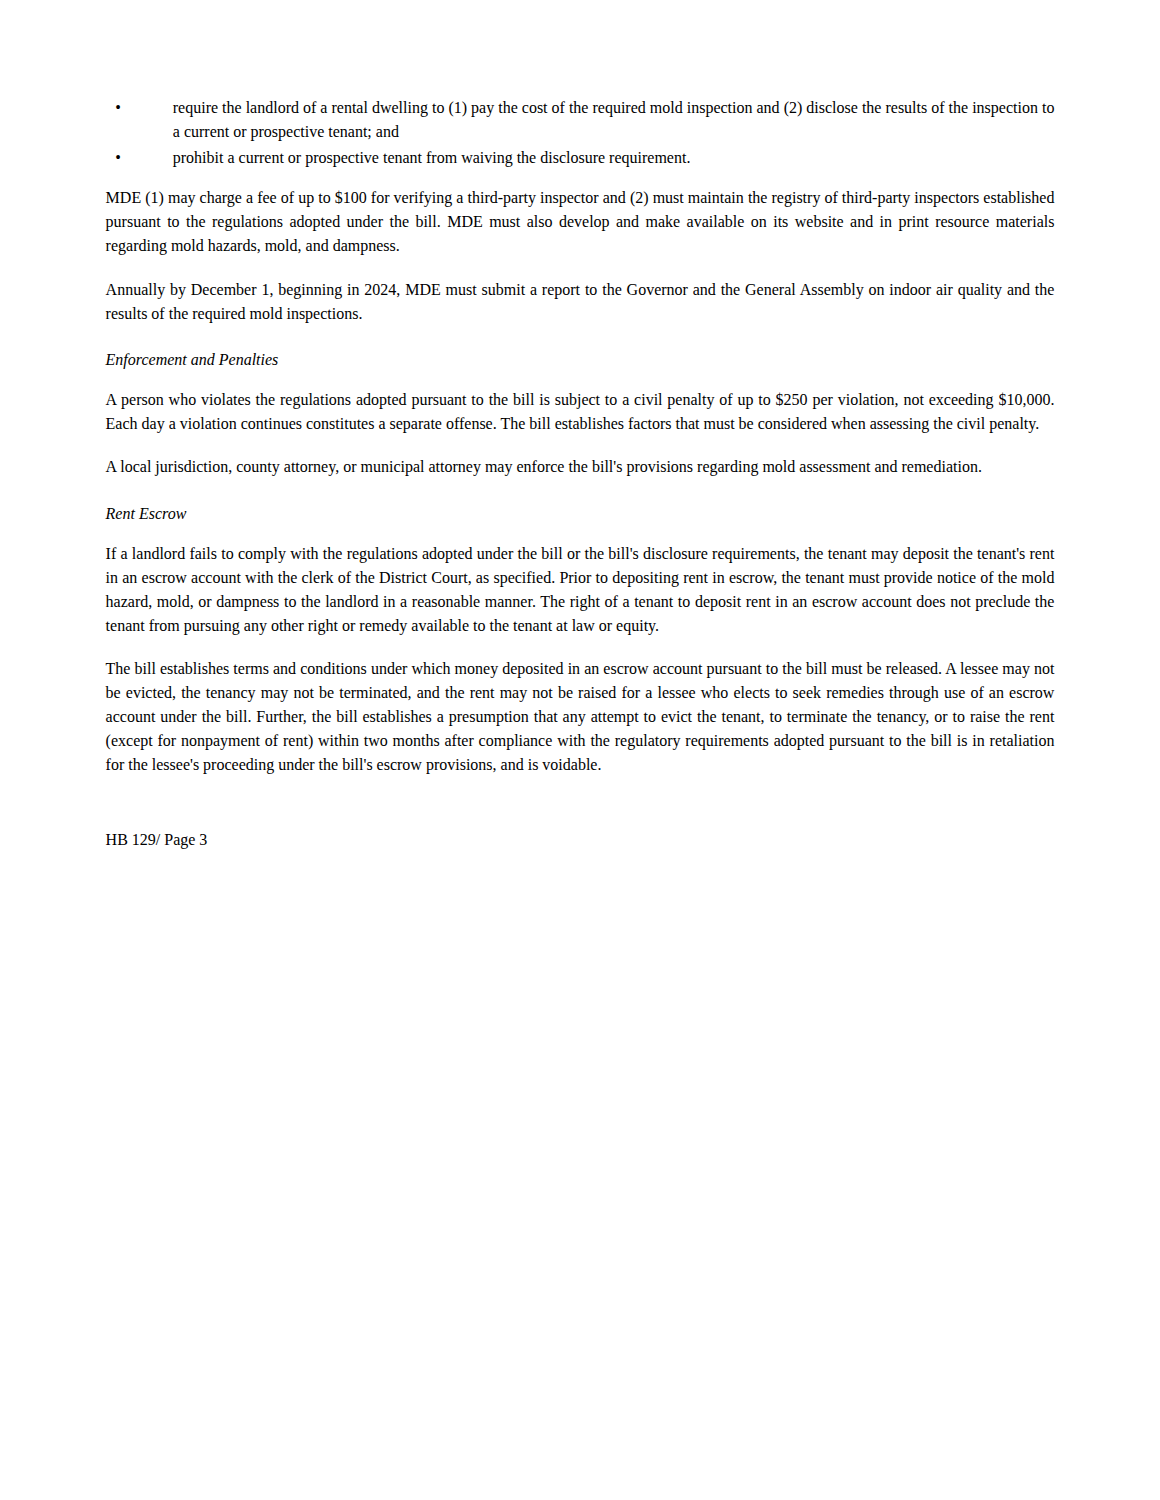require the landlord of a rental dwelling to (1) pay the cost of the required mold inspection and (2) disclose the results of the inspection to a current or prospective tenant; and
prohibit a current or prospective tenant from waiving the disclosure requirement.
MDE (1) may charge a fee of up to $100 for verifying a third-party inspector and (2) must maintain the registry of third-party inspectors established pursuant to the regulations adopted under the bill. MDE must also develop and make available on its website and in print resource materials regarding mold hazards, mold, and dampness.
Annually by December 1, beginning in 2024, MDE must submit a report to the Governor and the General Assembly on indoor air quality and the results of the required mold inspections.
Enforcement and Penalties
A person who violates the regulations adopted pursuant to the bill is subject to a civil penalty of up to $250 per violation, not exceeding $10,000. Each day a violation continues constitutes a separate offense. The bill establishes factors that must be considered when assessing the civil penalty.
A local jurisdiction, county attorney, or municipal attorney may enforce the bill's provisions regarding mold assessment and remediation.
Rent Escrow
If a landlord fails to comply with the regulations adopted under the bill or the bill's disclosure requirements, the tenant may deposit the tenant's rent in an escrow account with the clerk of the District Court, as specified. Prior to depositing rent in escrow, the tenant must provide notice of the mold hazard, mold, or dampness to the landlord in a reasonable manner. The right of a tenant to deposit rent in an escrow account does not preclude the tenant from pursuing any other right or remedy available to the tenant at law or equity.
The bill establishes terms and conditions under which money deposited in an escrow account pursuant to the bill must be released. A lessee may not be evicted, the tenancy may not be terminated, and the rent may not be raised for a lessee who elects to seek remedies through use of an escrow account under the bill. Further, the bill establishes a presumption that any attempt to evict the tenant, to terminate the tenancy, or to raise the rent (except for nonpayment of rent) within two months after compliance with the regulatory requirements adopted pursuant to the bill is in retaliation for the lessee's proceeding under the bill's escrow provisions, and is voidable.
HB 129/ Page 3